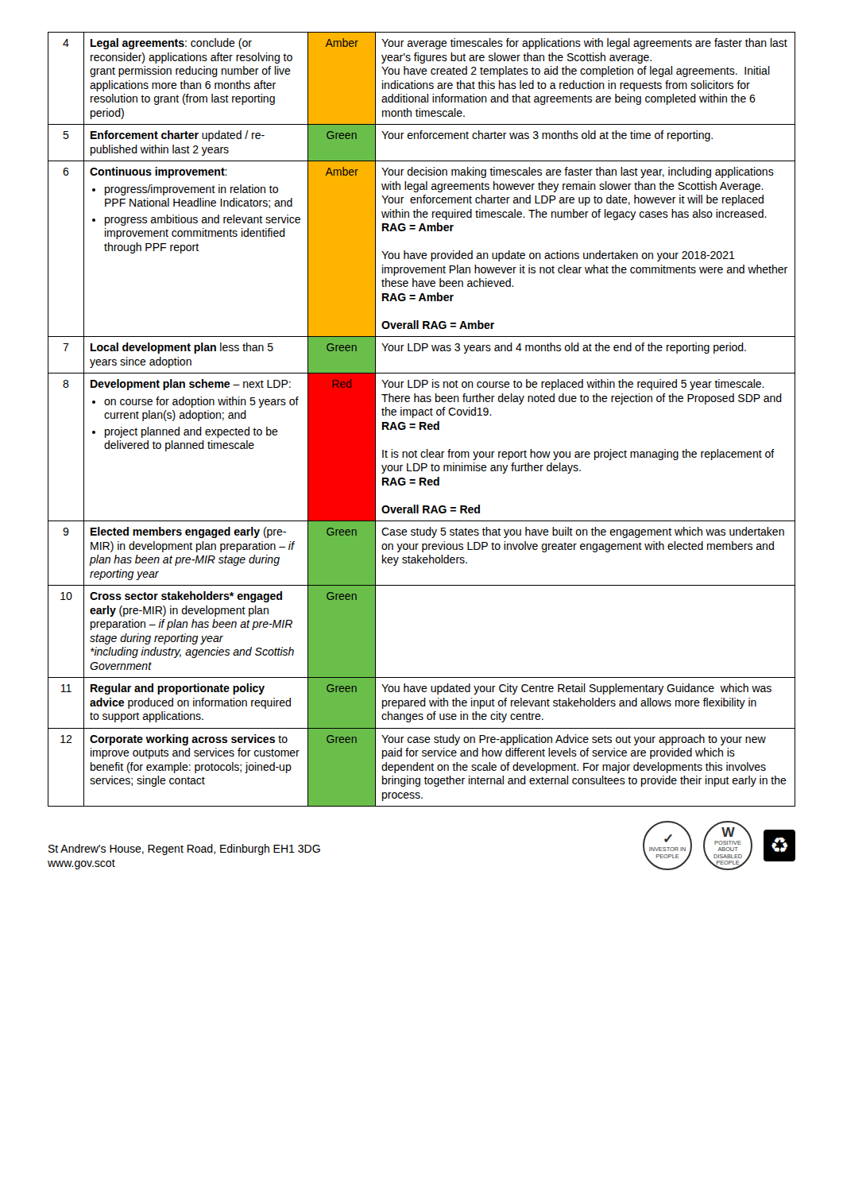| 4 | Legal agreements : conclude (or reconsider) applications after resolving to grant permission reducing number of live applications more than 6 months after resolution to grant (from last reporting period) | Amber | Your average timescales for applications with legal agreements are faster than last year's figures but are slower than the Scottish average. You have created 2 templates to aid the completion of legal agreements. Initial indications are that this has led to a reduction in requests from solicitors for additional information and that agreements are being completed within the 6 month timescale. |
| 5 | Enforcement charter updated / re-published within last 2 years | Green | Your enforcement charter was 3 months old at the time of reporting. |
| 6 | Continuous improvement : progress/improvement in relation to PPF National Headline Indicators; and progress ambitious and relevant service improvement commitments identified through PPF report | Amber | Your decision making timescales are faster than last year, including applications with legal agreements however they remain slower than the Scottish Average. Your enforcement charter and LDP are up to date, however it will be replaced within the required timescale. The number of legacy cases has also increased. RAG = Amber You have provided an update on actions undertaken on your 2018-2021 improvement Plan however it is not clear what the commitments were and whether these have been achieved. RAG = Amber Overall RAG = Amber |
| 7 | Local development plan less than 5 years since adoption | Green | Your LDP was 3 years and 4 months old at the end of the reporting period. |
| 8 | Development plan scheme – next LDP: on course for adoption within 5 years of current plan(s) adoption; and project planned and expected to be delivered to planned timescale | Red | Your LDP is not on course to be replaced within the required 5 year timescale. There has been further delay noted due to the rejection of the Proposed SDP and the impact of Covid19. RAG = Red It is not clear from your report how you are project managing the replacement of your LDP to minimise any further delays. RAG = Red Overall RAG = Red |
| 9 | Elected members engaged early (pre-MIR) in development plan preparation – if plan has been at pre-MIR stage during reporting year | Green | Case study 5 states that you have built on the engagement which was undertaken on your previous LDP to involve greater engagement with elected members and key stakeholders. |
| 10 | Cross sector stakeholders* engaged early (pre-MIR) in development plan preparation – if plan has been at pre-MIR stage during reporting year *including industry, agencies and Scottish Government | Green | |
| 11 | Regular and proportionate policy advice produced on information required to support applications. | Green | You have updated your City Centre Retail Supplementary Guidance which was prepared with the input of relevant stakeholders and allows more flexibility in changes of use in the city centre. |
| 12 | Corporate working across services to improve outputs and services for customer benefit (for example: protocols; joined-up services; single contact | Green | Your case study on Pre-application Advice sets out your approach to your new paid for service and how different levels of service are provided which is dependent on the scale of development. For major developments this involves bringing together internal and external consultees to provide their input early in the process. |
St Andrew's House, Regent Road, Edinburgh EH1 3DG
www.gov.scot
✓ INVESTOR IN PEOPLE
W POSITIVE ABOUT
DISABLED PEOPLE
♻